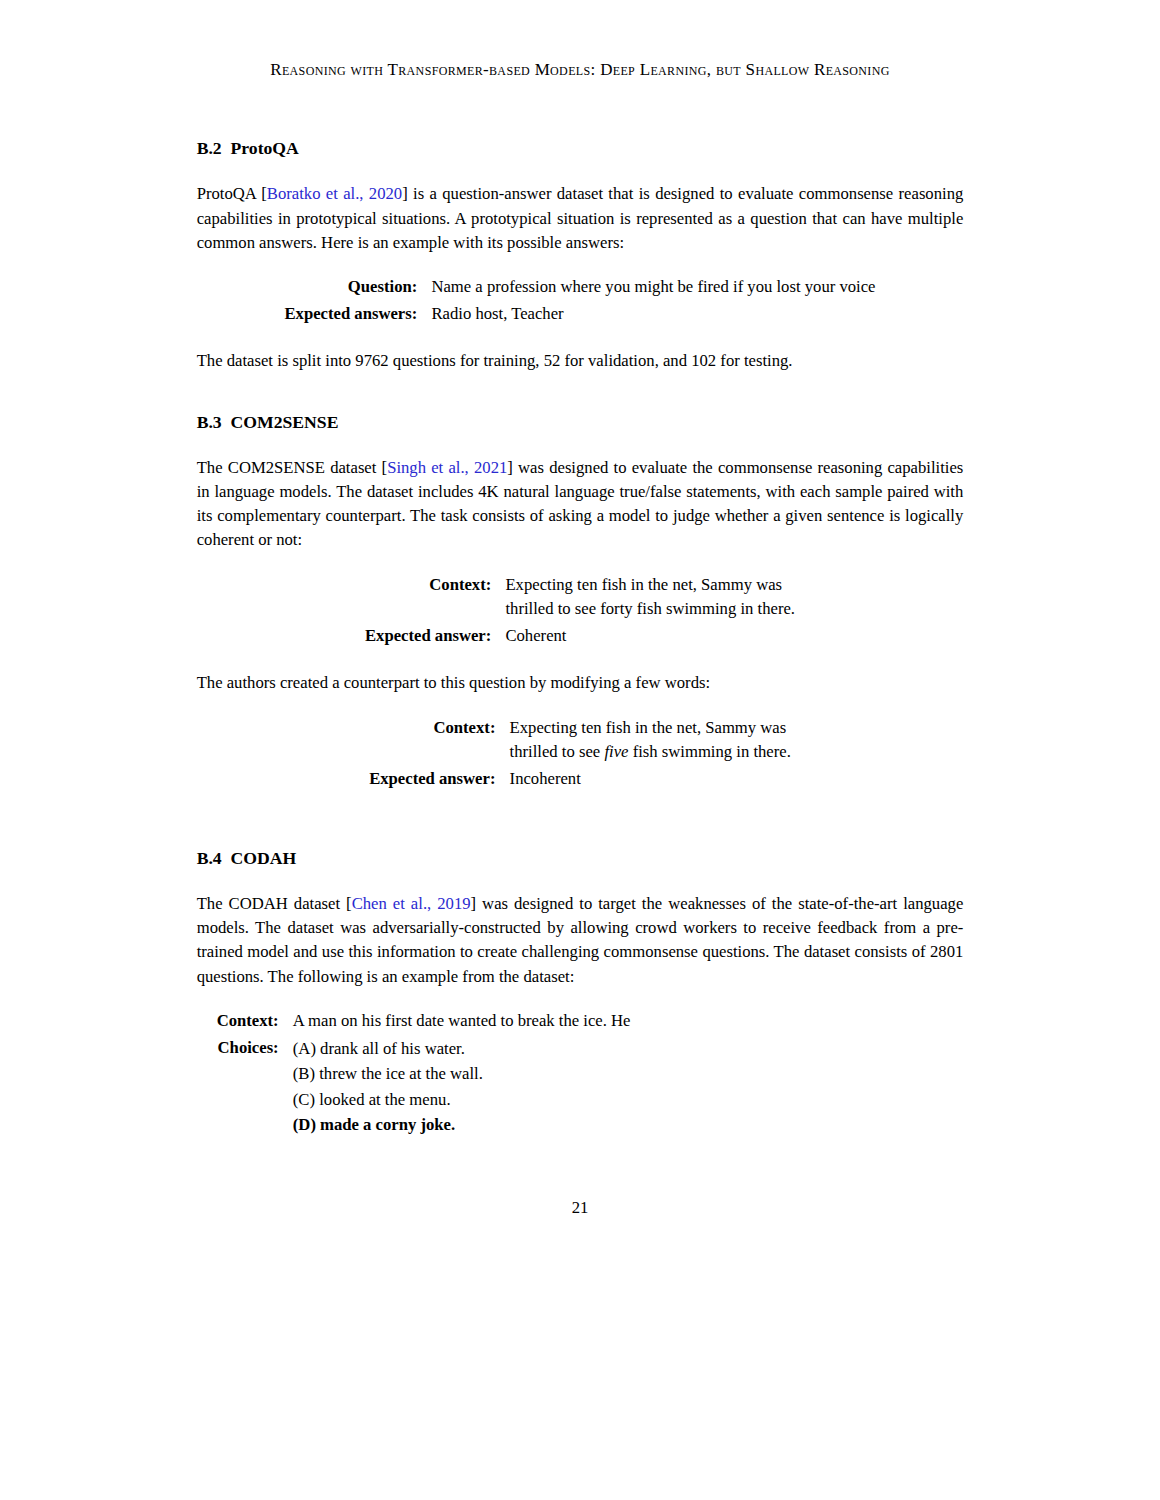Reasoning with Transformer-based Models: Deep Learning, but Shallow Reasoning
B.2 ProtoQA
ProtoQA [Boratko et al., 2020] is a question-answer dataset that is designed to evaluate commonsense reasoning capabilities in prototypical situations. A prototypical situation is represented as a question that can have multiple common answers. Here is an example with its possible answers:
| Question: | Name a profession where you might be fired if you lost your voice |
| Expected answers: | Radio host, Teacher |
The dataset is split into 9762 questions for training, 52 for validation, and 102 for testing.
B.3 COM2SENSE
The COM2SENSE dataset [Singh et al., 2021] was designed to evaluate the commonsense reasoning capabilities in language models. The dataset includes 4K natural language true/false statements, with each sample paired with its complementary counterpart. The task consists of asking a model to judge whether a given sentence is logically coherent or not:
| Context: | Expecting ten fish in the net, Sammy was thrilled to see forty fish swimming in there. |
| Expected answer: | Coherent |
The authors created a counterpart to this question by modifying a few words:
| Context: | Expecting ten fish in the net, Sammy was thrilled to see five fish swimming in there. |
| Expected answer: | Incoherent |
B.4 CODAH
The CODAH dataset [Chen et al., 2019] was designed to target the weaknesses of the state-of-the-art language models. The dataset was adversarially-constructed by allowing crowd workers to receive feedback from a pre-trained model and use this information to create challenging commonsense questions. The dataset consists of 2801 questions. The following is an example from the dataset:
| Context: | A man on his first date wanted to break the ice. He |
| Choices: | (A) drank all of his water. (B) threw the ice at the wall. (C) looked at the menu. (D) made a corny joke. |
21